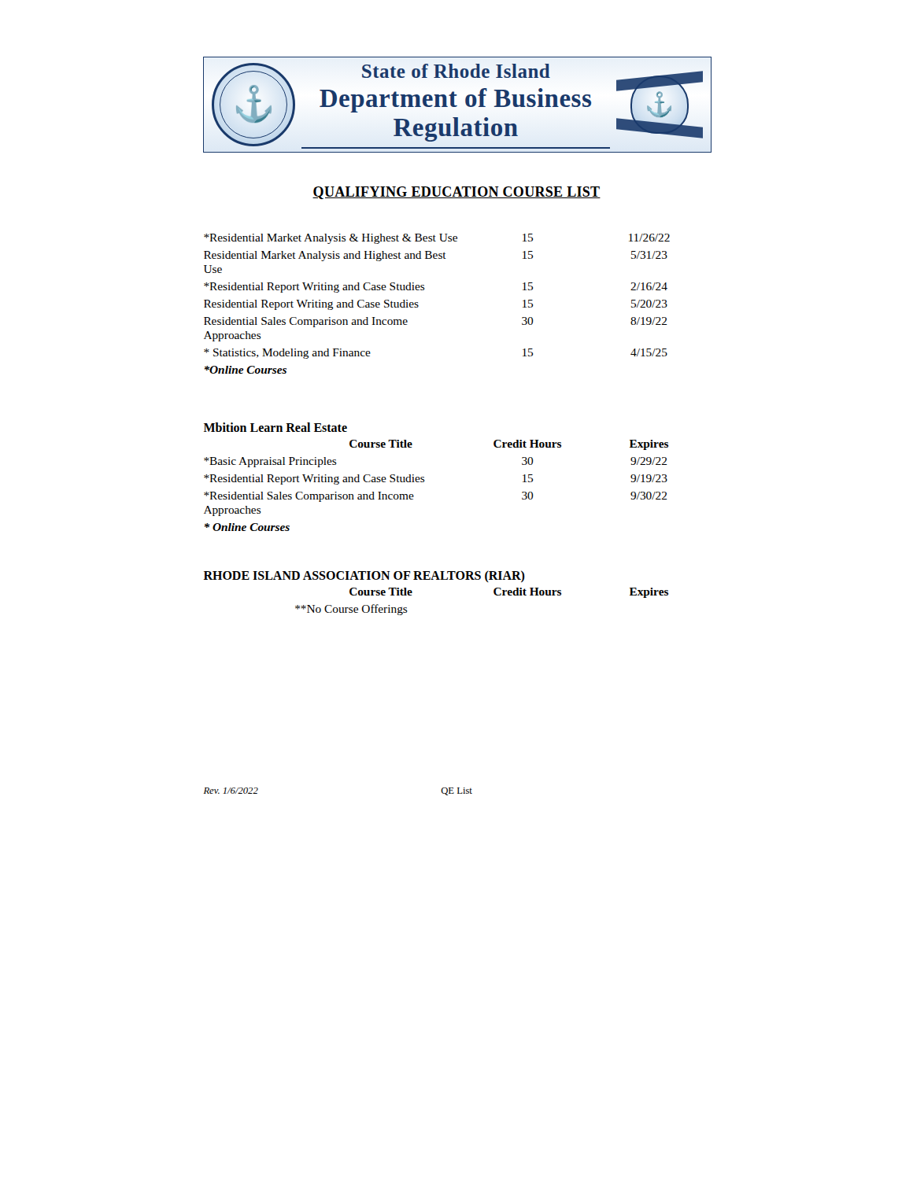⚓
State of Rhode Island
Department of Business Regulation
⚓
QUALIFYING EDUCATION COURSE LIST
| *Residential Market Analysis & Highest & Best Use | 15 | 11/26/22 |
| Residential Market Analysis and Highest and Best Use | 15 | 5/31/23 |
| *Residential Report Writing and Case Studies | 15 | 2/16/24 |
| Residential Report Writing and Case Studies | 15 | 5/20/23 |
| Residential Sales Comparison and Income Approaches | 30 | 8/19/22 |
| * Statistics, Modeling and Finance | 15 | 4/15/25 |
*Online Courses
Mbition Learn Real Estate
| Course Title | Credit Hours | Expires |
| *Basic Appraisal Principles | 30 | 9/29/22 |
| *Residential Report Writing and Case Studies | 15 | 9/19/23 |
| *Residential Sales Comparison and Income Approaches | 30 | 9/30/22 |
* Online Courses
RHODE ISLAND ASSOCIATION OF REALTORS (RIAR)
| Course Title | Credit Hours | Expires |
| **No Course Offerings |
Rev. 1/6/2022 QE List